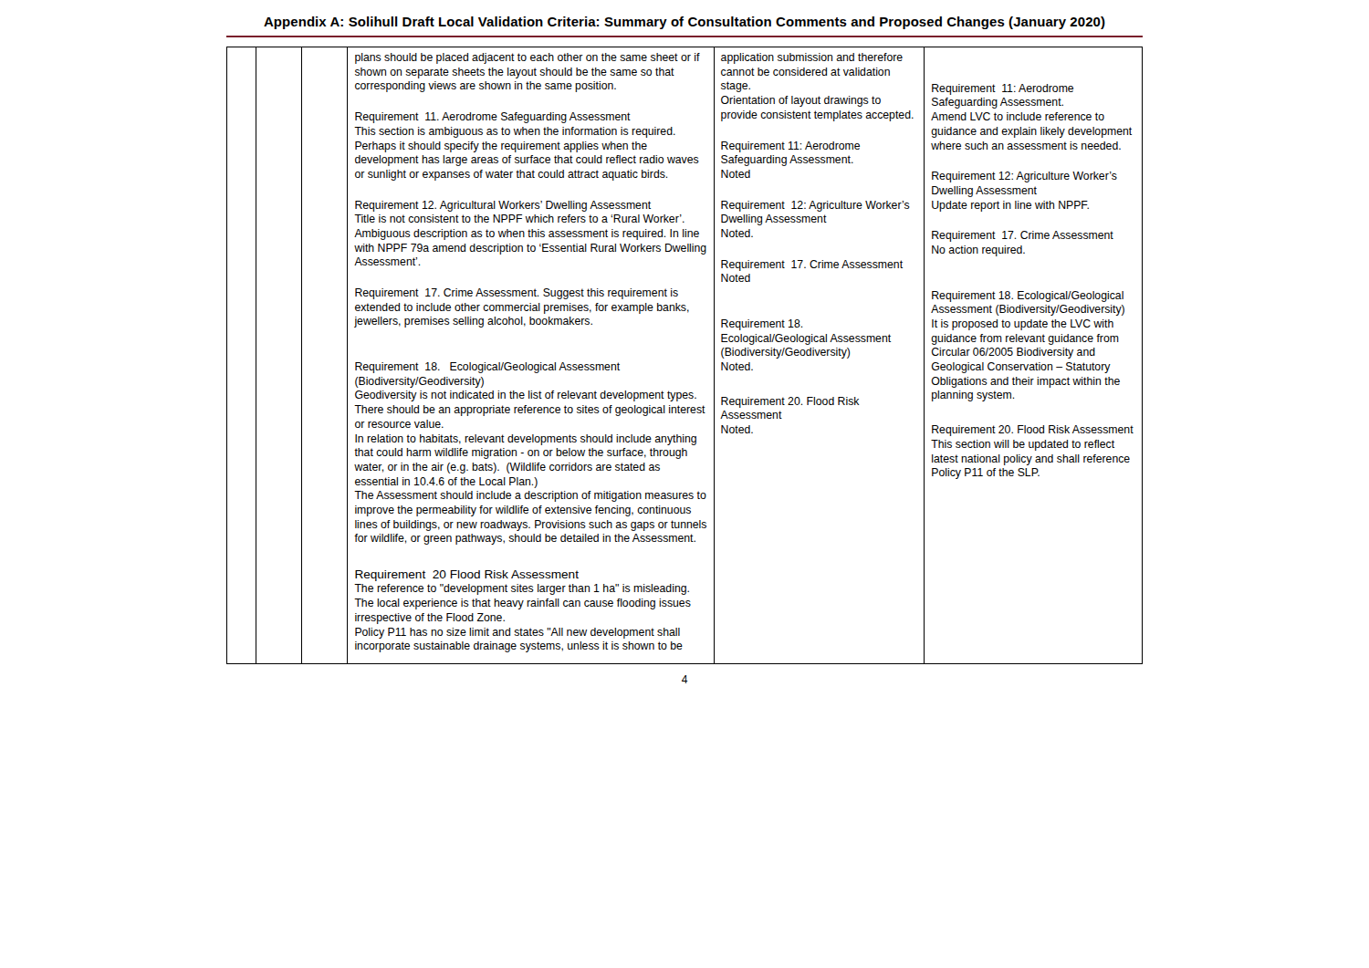Appendix A: Solihull Draft Local Validation Criteria: Summary of Consultation Comments and Proposed Changes (January 2020)
| | | | plans should be placed adjacent to each other on the same sheet or if shown on separate sheets the layout should be the same so that corresponding views are shown in the same position. Requirement 11. Aerodrome Safeguarding Assessment This section is ambiguous as to when the information is required. Perhaps it should specify the requirement applies when the development has large areas of surface that could reflect radio waves or sunlight or expanses of water that could attract aquatic birds. Requirement 12. Agricultural Workers’ Dwelling Assessment Title is not consistent to the NPPF which refers to a ‘Rural Worker’. Ambiguous description as to when this assessment is required. In line with NPPF 79a amend description to ‘Essential Rural Workers Dwelling Assessment’. Requirement 17. Crime Assessment. Suggest this requirement is extended to include other commercial premises, for example banks, jewellers, premises selling alcohol, bookmakers. Requirement 18. Ecological/Geological Assessment (Biodiversity/Geodiversity) Geodiversity is not indicated in the list of relevant development types. There should be an appropriate reference to sites of geological interest or resource value. In relation to habitats, relevant developments should include anything that could harm wildlife migration - on or below the surface, through water, or in the air (e.g. bats). (Wildlife corridors are stated as essential in 10.4.6 of the Local Plan.) The Assessment should include a description of mitigation measures to improve the permeability for wildlife of extensive fencing, continuous lines of buildings, or new roadways. Provisions such as gaps or tunnels for wildlife, or green pathways, should be detailed in the Assessment. Requirement 20 Flood Risk Assessment The reference to "development sites larger than 1 ha" is misleading. The local experience is that heavy rainfall can cause flooding issues irrespective of the Flood Zone. Policy P11 has no size limit and states "All new development shall incorporate sustainable drainage systems, unless it is shown to be | application submission and therefore cannot be considered at validation stage. Orientation of layout drawings to provide consistent templates accepted. Requirement 11: Aerodrome Safeguarding Assessment. Noted Requirement 12: Agriculture Worker’s Dwelling Assessment Noted. Requirement 17. Crime Assessment Noted Requirement 18. Ecological/Geological Assessment (Biodiversity/Geodiversity) Noted. Requirement 20. Flood Risk Assessment Noted. | Requirement 11: Aerodrome Safeguarding Assessment. Amend LVC to include reference to guidance and explain likely development where such an assessment is needed. Requirement 12: Agriculture Worker’s Dwelling Assessment Update report in line with NPPF. Requirement 17. Crime Assessment No action required. Requirement 18. Ecological/Geological Assessment (Biodiversity/Geodiversity) It is proposed to update the LVC with guidance from relevant guidance from Circular 06/2005 Biodiversity and Geological Conservation – Statutory Obligations and their impact within the planning system. Requirement 20. Flood Risk Assessment This section will be updated to reflect latest national policy and shall reference Policy P11 of the SLP. |
4